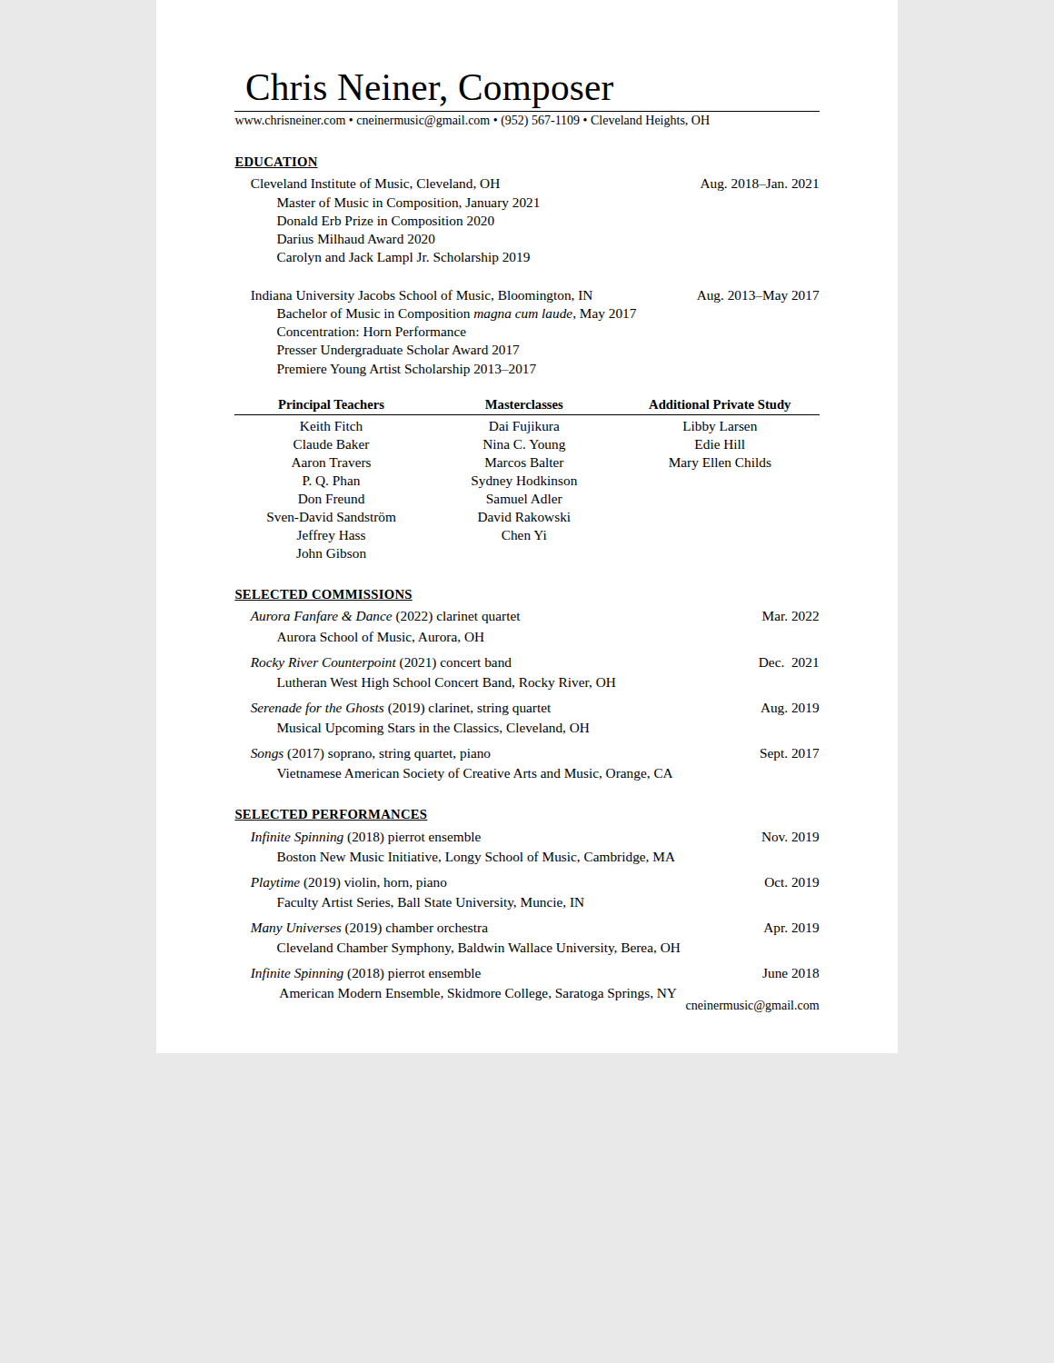Chris Neiner, Composer
www.chrisneiner.com • cneinermusic@gmail.com • (952) 567-1109 • Cleveland Heights, OH
EDUCATION
Cleveland Institute of Music, Cleveland, OH
Aug. 2018–Jan. 2021
Master of Music in Composition, January 2021
Donald Erb Prize in Composition 2020
Darius Milhaud Award 2020
Carolyn and Jack Lampl Jr. Scholarship 2019
Indiana University Jacobs School of Music, Bloomington, IN
Aug. 2013–May 2017
Bachelor of Music in Composition magna cum laude, May 2017
Concentration: Horn Performance
Presser Undergraduate Scholar Award 2017
Premiere Young Artist Scholarship 2013–2017
| Principal Teachers | Masterclasses | Additional Private Study |
| --- | --- | --- |
| Keith Fitch | Dai Fujikura | Libby Larsen |
| Claude Baker | Nina C. Young | Edie Hill |
| Aaron Travers | Marcos Balter | Mary Ellen Childs |
| P. Q. Phan | Sydney Hodkinson | |
| Don Freund | Samuel Adler | |
| Sven-David Sandström | David Rakowski | |
| Jeffrey Hass | Chen Yi | |
| John Gibson | | |
SELECTED COMMISSIONS
Aurora Fanfare & Dance (2022) clarinet quartet
Mar. 2022
Aurora School of Music, Aurora, OH
Rocky River Counterpoint (2021) concert band
Dec. 2021
Lutheran West High School Concert Band, Rocky River, OH
Serenade for the Ghosts (2019) clarinet, string quartet
Aug. 2019
Musical Upcoming Stars in the Classics, Cleveland, OH
Songs (2017) soprano, string quartet, piano
Sept. 2017
Vietnamese American Society of Creative Arts and Music, Orange, CA
SELECTED PERFORMANCES
Infinite Spinning (2018) pierrot ensemble
Nov. 2019
Boston New Music Initiative, Longy School of Music, Cambridge, MA
Playtime (2019) violin, horn, piano
Oct. 2019
Faculty Artist Series, Ball State University, Muncie, IN
Many Universes (2019) chamber orchestra
Apr. 2019
Cleveland Chamber Symphony, Baldwin Wallace University, Berea, OH
Infinite Spinning (2018) pierrot ensemble
June 2018
American Modern Ensemble, Skidmore College, Saratoga Springs, NY
cneinermusic@gmail.com